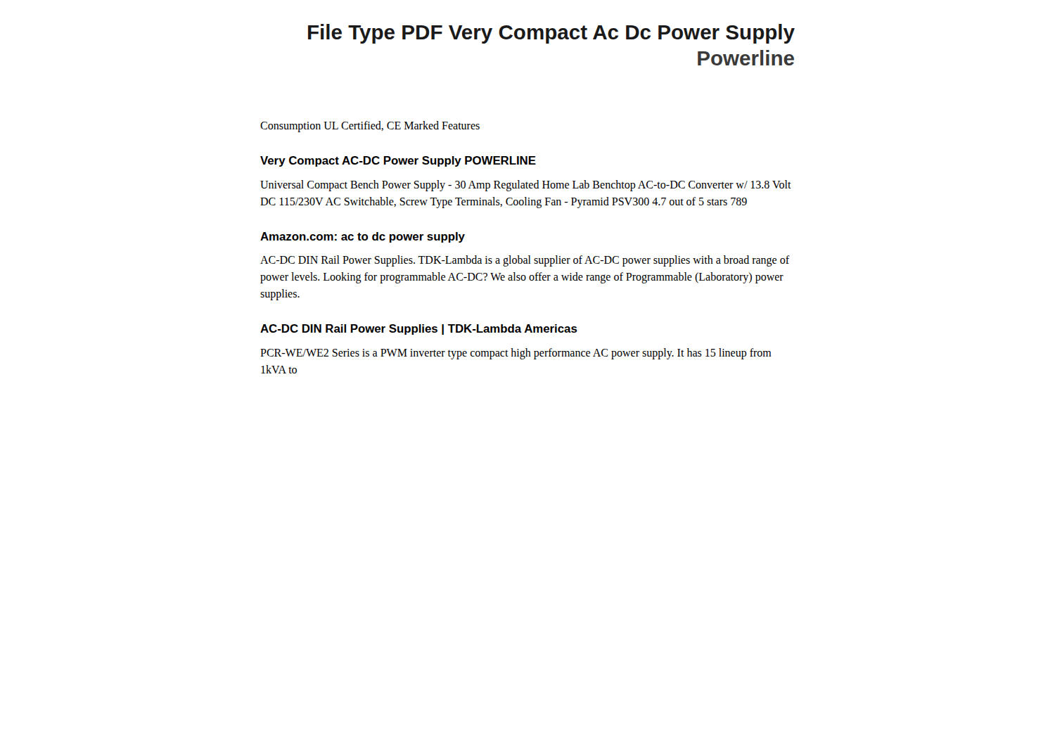File Type PDF Very Compact Ac Dc Power Supply Powerline
Consumption UL Certified, CE Marked Features
Very Compact AC-DC Power Supply POWERLINE
Universal Compact Bench Power Supply - 30 Amp Regulated Home Lab Benchtop AC-to-DC Converter w/ 13.8 Volt DC 115/230V AC Switchable, Screw Type Terminals, Cooling Fan - Pyramid PSV300 4.7 out of 5 stars 789
Amazon.com: ac to dc power supply
AC-DC DIN Rail Power Supplies. TDK-Lambda is a global supplier of AC-DC power supplies with a broad range of power levels. Looking for programmable AC-DC? We also offer a wide range of Programmable (Laboratory) power supplies.
AC-DC DIN Rail Power Supplies | TDK-Lambda Americas
PCR-WE/WE2 Series is a PWM inverter type compact high performance AC power supply. It has 15 lineup from 1kVA to